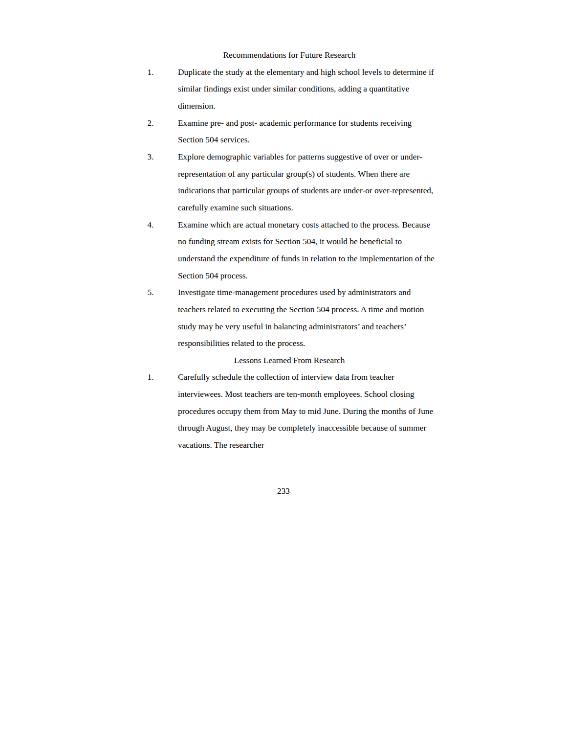Recommendations for Future Research
1. Duplicate the study at the elementary and high school levels to determine if similar findings exist under similar conditions, adding a quantitative dimension.
2. Examine pre- and post- academic performance for students receiving Section 504 services.
3. Explore demographic variables for patterns suggestive of over or under-representation of any particular group(s) of students. When there are indications that particular groups of students are under-or over-represented, carefully examine such situations.
4. Examine which are actual monetary costs attached to the process. Because no funding stream exists for Section 504, it would be beneficial to understand the expenditure of funds in relation to the implementation of the Section 504 process.
5. Investigate time-management procedures used by administrators and teachers related to executing the Section 504 process. A time and motion study may be very useful in balancing administrators’ and teachers’ responsibilities related to the process.
Lessons Learned From Research
1. Carefully schedule the collection of interview data from teacher interviewees. Most teachers are ten-month employees. School closing procedures occupy them from May to mid June. During the months of June through August, they may be completely inaccessible because of summer vacations. The researcher
233